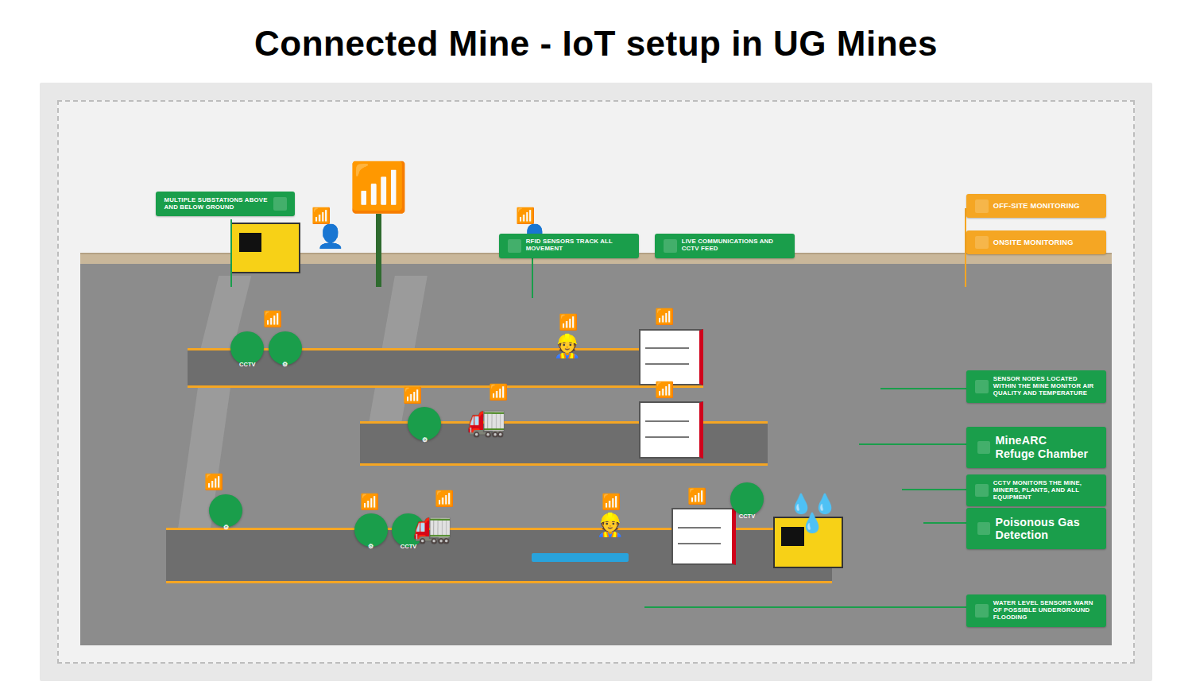Connected Mine - IoT setup in UG Mines
👤
📶
📶
📶
👤
CCTV
⚙
📶
👷
📶
📶
⚙
📶
🚛
📶
📶
⚙
📶
⚙
CCTV
📶
🚛
📶
👷
📶
📶
CCTV
💧💧
💧
Multiple substations above and below ground
RFID sensors track all movement
Live communications and CCTV feed
Off-site monitoring
Onsite monitoring
Sensor nodes located within the mine monitor air quality and temperature
MineARC
Refuge Chamber
CCTV monitors the mine, miners, plants, and all equipment
Poisonous Gas
Detection
Water level sensors warn of possible underground flooding